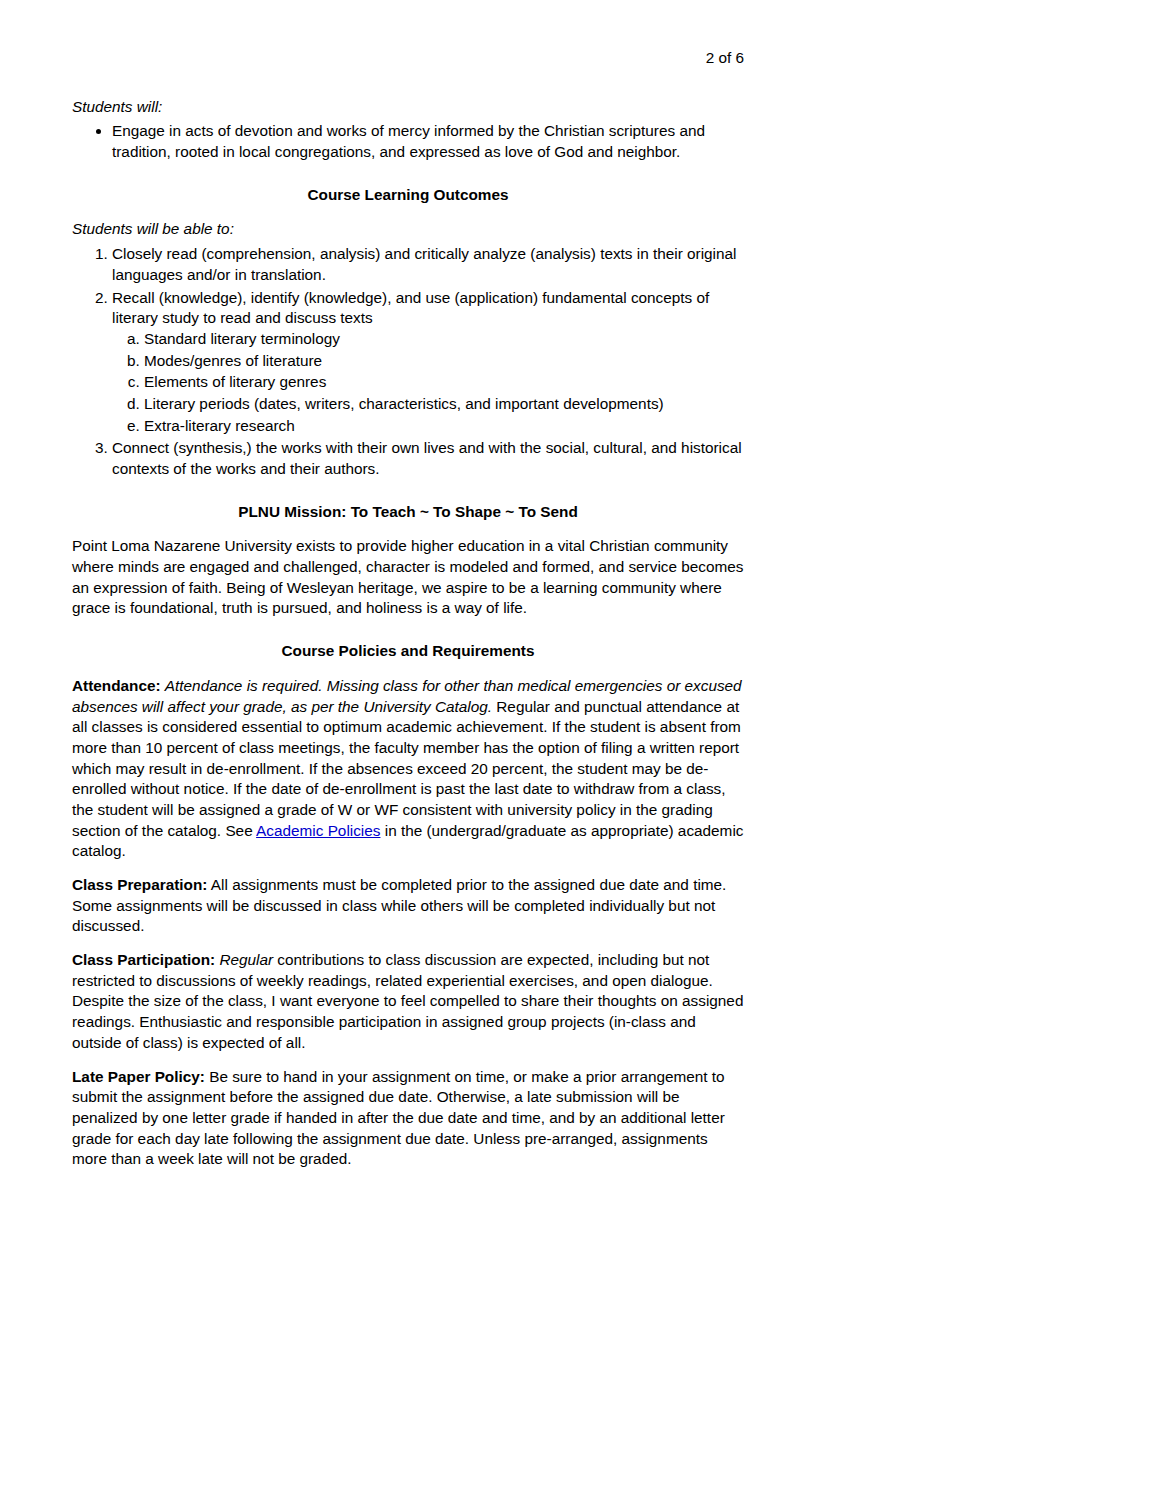2 of 6
Students will:
Engage in acts of devotion and works of mercy informed by the Christian scriptures and tradition, rooted in local congregations, and expressed as love of God and neighbor.
Course Learning Outcomes
Students will be able to:
Closely read (comprehension, analysis) and critically analyze (analysis) texts in their original languages and/or in translation.
Recall (knowledge), identify (knowledge), and use (application) fundamental concepts of literary study to read and discuss texts
Standard literary terminology
Modes/genres of literature
Elements of literary genres
Literary periods (dates, writers, characteristics, and important developments)
Extra-literary research
Connect (synthesis,) the works with their own lives and with the social, cultural, and historical contexts of the works and their authors.
PLNU Mission: To Teach ~ To Shape ~ To Send
Point Loma Nazarene University exists to provide higher education in a vital Christian community where minds are engaged and challenged, character is modeled and formed, and service becomes an expression of faith. Being of Wesleyan heritage, we aspire to be a learning community where grace is foundational, truth is pursued, and holiness is a way of life.
Course Policies and Requirements
Attendance: Attendance is required. Missing class for other than medical emergencies or excused absences will affect your grade, as per the University Catalog. Regular and punctual attendance at all classes is considered essential to optimum academic achievement. If the student is absent from more than 10 percent of class meetings, the faculty member has the option of filing a written report which may result in de-enrollment. If the absences exceed 20 percent, the student may be de-enrolled without notice. If the date of de-enrollment is past the last date to withdraw from a class, the student will be assigned a grade of W or WF consistent with university policy in the grading section of the catalog. See Academic Policies in the (undergrad/graduate as appropriate) academic catalog.
Class Preparation: All assignments must be completed prior to the assigned due date and time. Some assignments will be discussed in class while others will be completed individually but not discussed.
Class Participation: Regular contributions to class discussion are expected, including but not restricted to discussions of weekly readings, related experiential exercises, and open dialogue. Despite the size of the class, I want everyone to feel compelled to share their thoughts on assigned readings. Enthusiastic and responsible participation in assigned group projects (in-class and outside of class) is expected of all.
Late Paper Policy: Be sure to hand in your assignment on time, or make a prior arrangement to submit the assignment before the assigned due date. Otherwise, a late submission will be penalized by one letter grade if handed in after the due date and time, and by an additional letter grade for each day late following the assignment due date. Unless pre-arranged, assignments more than a week late will not be graded.